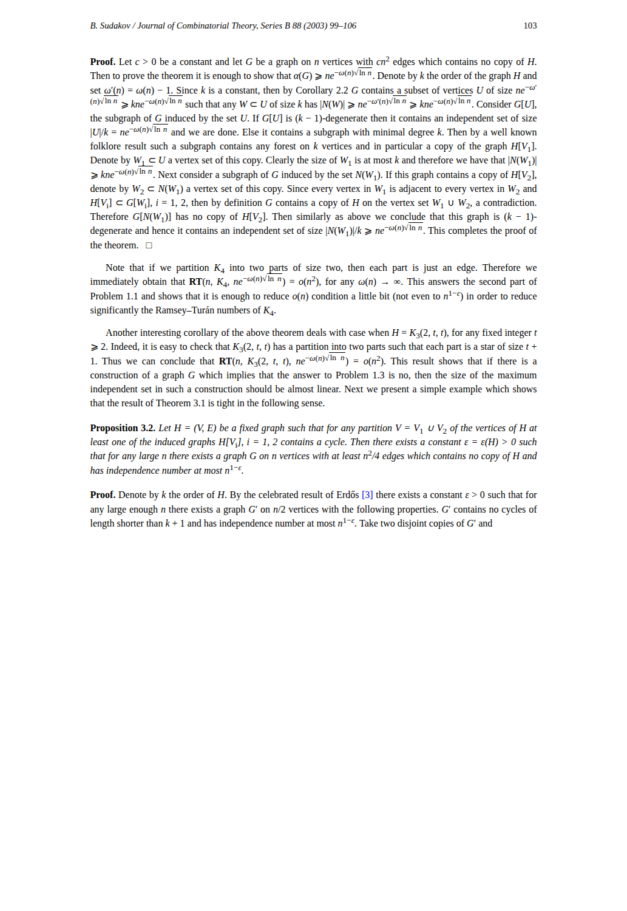B. Sudakov / Journal of Combinatorial Theory, Series B 88 (2003) 99–106 103
Proof. Let c > 0 be a constant and let G be a graph on n vertices with cn2 edges which contains no copy of H. Then to prove the theorem it is enough to show that α(G) ⩾ ne−ω(n)√ln n. Denote by k the order of the graph H and set ω′(n) = ω(n) − 1. Since k is a constant, then by Corollary 2.2 G contains a subset of vertices U of size ne−ω′(n)√ln n ⩾ kne−ω(n)√ln n such that any W ⊂ U of size k has |N(W)| ⩾ ne−ω′(n)√ln n ⩾ kne−ω(n)√ln n. Consider G[U], the subgraph of G induced by the set U. If G[U] is (k − 1)-degenerate then it contains an independent set of size |U|/k = ne−ω(n)√ln n and we are done. Else it contains a subgraph with minimal degree k. Then by a well known folklore result such a subgraph contains any forest on k vertices and in particular a copy of the graph H[V1]. Denote by W1 ⊂ U a vertex set of this copy. Clearly the size of W1 is at most k and therefore we have that |N(W1)| ⩾ kne−ω(n)√ln n. Next consider a subgraph of G induced by the set N(W1). If this graph contains a copy of H[V2], denote by W2 ⊂ N(W1) a vertex set of this copy. Since every vertex in W1 is adjacent to every vertex in W2 and H[Vi] ⊂ G[Wi], i = 1, 2, then by definition G contains a copy of H on the vertex set W1 ∪ W2, a contradiction. Therefore G[N(W1)] has no copy of H[V2]. Then similarly as above we conclude that this graph is (k − 1)-degenerate and hence it contains an independent set of size |N(W1)|/k ⩾ ne−ω(n)√ln n. This completes the proof of the theorem. □
Note that if we partition K4 into two parts of size two, then each part is just an edge. Therefore we immediately obtain that RT(n, K4, ne−ω(n)√ln n) = o(n2), for any ω(n) → ∞. This answers the second part of Problem 1.1 and shows that it is enough to reduce o(n) condition a little bit (not even to n1−ε) in order to reduce significantly the Ramsey–Turán numbers of K4.
Another interesting corollary of the above theorem deals with case when H = K3(2, t, t), for any fixed integer t ⩾ 2. Indeed, it is easy to check that K3(2, t, t) has a partition into two parts such that each part is a star of size t + 1. Thus we can conclude that RT(n, K3(2, t, t), ne−ω(n)√ln n) = o(n2). This result shows that if there is a construction of a graph G which implies that the answer to Problem 1.3 is no, then the size of the maximum independent set in such a construction should be almost linear. Next we present a simple example which shows that the result of Theorem 3.1 is tight in the following sense.
Proposition 3.2. Let H = (V, E) be a fixed graph such that for any partition V = V1 ∪ V2 of the vertices of H at least one of the induced graphs H[Vi], i = 1, 2 contains a cycle. Then there exists a constant ε = ε(H) > 0 such that for any large n there exists a graph G on n vertices with at least n2/4 edges which contains no copy of H and has independence number at most n1−ε.
Proof. Denote by k the order of H. By the celebrated result of Erdős [3] there exists a constant ε > 0 such that for any large enough n there exists a graph G′ on n/2 vertices with the following properties. G′ contains no cycles of length shorter than k + 1 and has independence number at most n1−ε. Take two disjoint copies of G′ and